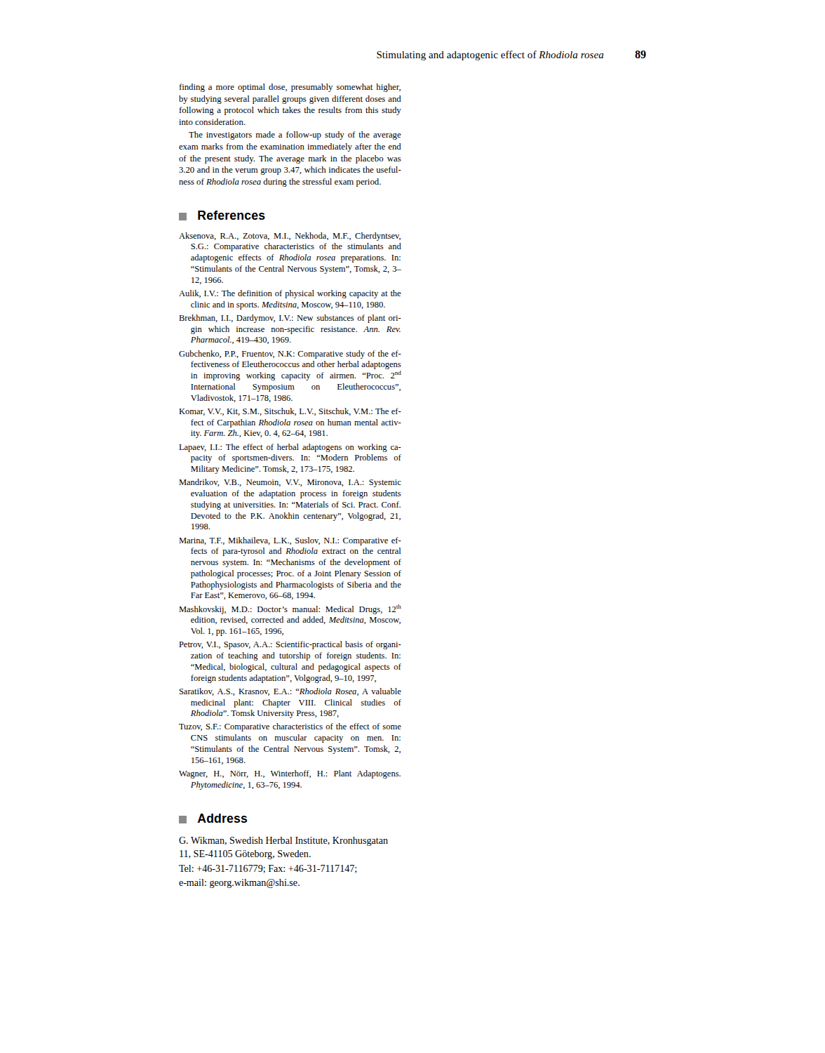Stimulating and adaptogenic effect of Rhodiola rosea 89
finding a more optimal dose, presumably somewhat higher, by studying several parallel groups given different doses and following a protocol which takes the results from this study into consideration.
The investigators made a follow-up study of the average exam marks from the examination immediately after the end of the present study. The average mark in the placebo was 3.20 and in the verum group 3.47, which indicates the usefulness of Rhodiola rosea during the stressful exam period.
References
Aksenova, R.A., Zotova, M.I., Nekhoda, M.F., Cherdyntsev, S.G.: Comparative characteristics of the stimulants and adaptogenic effects of Rhodiola rosea preparations. In: “Stimulants of the Central Nervous System”, Tomsk, 2, 3–12, 1966.
Aulik, I.V.: The definition of physical working capacity at the clinic and in sports. Meditsina, Moscow, 94–110, 1980.
Brekhman, I.I., Dardymov, I.V.: New substances of plant origin which increase non-specific resistance. Ann. Rev. Pharmacol., 419–430, 1969.
Gubchenko, P.P., Fruentov, N.K: Comparative study of the effectiveness of Eleutherococcus and other herbal adaptogens in improving working capacity of airmen. “Proc. 2nd International Symposium on Eleutherococcus”, Vladivostok, 171–178, 1986.
Komar, V.V., Kit, S.M., Sitschuk, L.V., Sitschuk, V.M.: The effect of Carpathian Rhodiola rosea on human mental activity. Farm. Zh., Kiev, 0. 4, 62–64, 1981.
Lapaev, I.I.: The effect of herbal adaptogens on working capacity of sportsmen-divers. In: “Modern Problems of Military Medicine”. Tomsk, 2, 173–175, 1982.
Mandrikov, V.B., Neumoin, V.V., Mironova, I.A.: Systemic evaluation of the adaptation process in foreign students studying at universities. In: “Materials of Sci. Pract. Conf. Devoted to the P.K. Anokhin centenary”, Volgograd, 21, 1998.
Marina, T.F., Mikhaileva, L.K., Suslov, N.I.: Comparative effects of para-tyrosol and Rhodiola extract on the central nervous system. In: “Mechanisms of the development of pathological processes; Proc. of a Joint Plenary Session of Pathophysiologists and Pharmacologists of Siberia and the Far East”, Kemerovo, 66–68, 1994.
Mashkovskij, M.D.: Doctor’s manual: Medical Drugs, 12th edition, revised, corrected and added, Meditsina, Moscow, Vol. 1, pp. 161–165, 1996,
Petrov, V.I., Spasov, A.A.: Scientific-practical basis of organization of teaching and tutorship of foreign students. In: “Medical, biological, cultural and pedagogical aspects of foreign students adaptation”, Volgograd, 9–10, 1997,
Saratikov, A.S., Krasnov, E.A.: “Rhodiola Rosea, A valuable medicinal plant: Chapter VIII. Clinical studies of Rhodiola”. Tomsk University Press, 1987,
Tuzov, S.F.: Comparative characteristics of the effect of some CNS stimulants on muscular capacity on men. In: “Stimulants of the Central Nervous System”. Tomsk, 2, 156–161, 1968.
Wagner, H., Nörr, H., Winterhoff, H.: Plant Adaptogens. Phytomedicine, 1, 63–76, 1994.
Address
G. Wikman, Swedish Herbal Institute, Kronhusgatan 11, SE-41105 Göteborg, Sweden.
Tel: +46-31-7116779; Fax: +46-31-7117147;
e-mail: georg.wikman@shi.se.